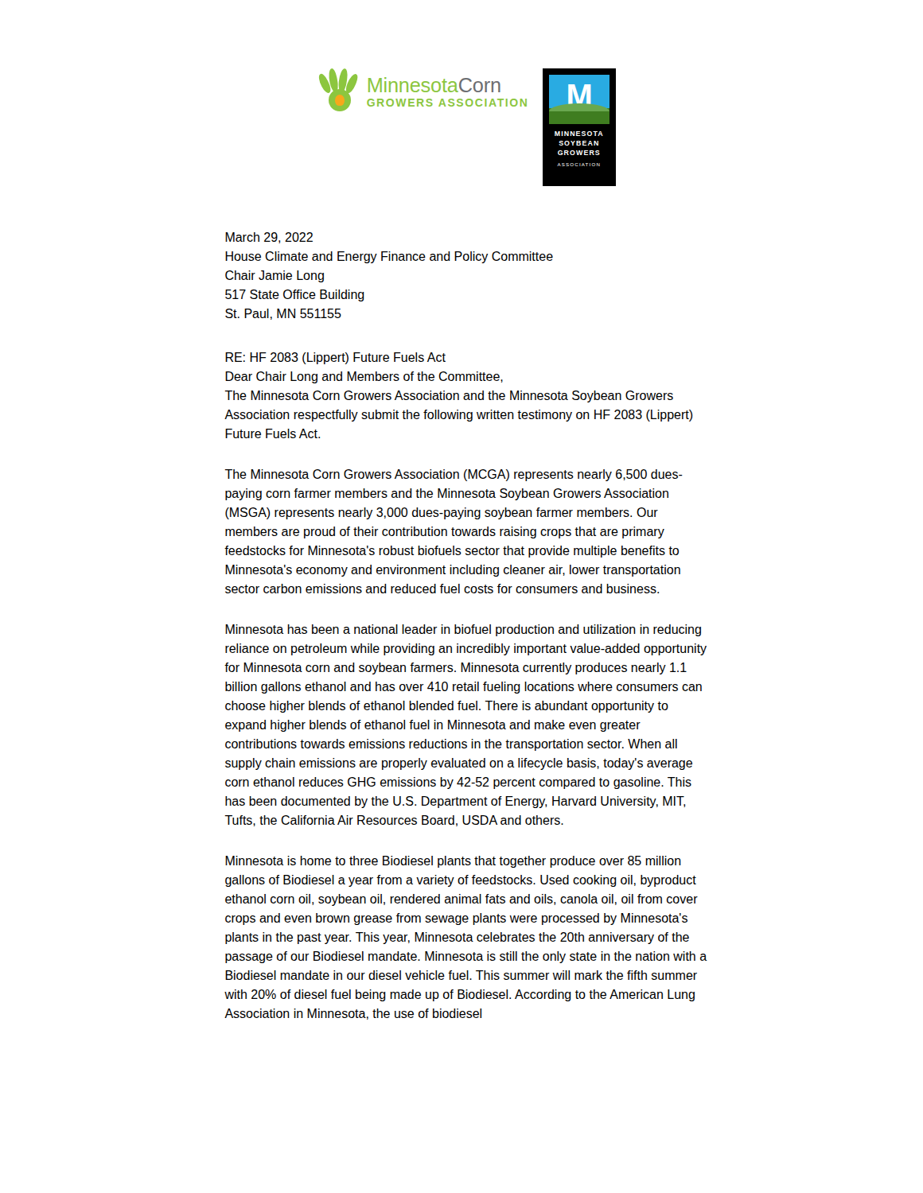Minnesota Corn
GROWERS ASSOCIATION
M
MINNESOTA
SOYBEAN
GROWERS
ASSOCIATION
March 29, 2022
House Climate and Energy Finance and Policy Committee
Chair Jamie Long
517 State Office Building
St. Paul, MN 551155
RE: HF 2083 (Lippert) Future Fuels Act
Dear Chair Long and Members of the Committee,
The Minnesota Corn Growers Association and the Minnesota Soybean Growers Association respectfully submit the following written testimony on HF 2083 (Lippert) Future Fuels Act.
The Minnesota Corn Growers Association (MCGA) represents nearly 6,500 dues-paying corn farmer members and the Minnesota Soybean Growers Association (MSGA) represents nearly 3,000 dues-paying soybean farmer members. Our members are proud of their contribution towards raising crops that are primary feedstocks for Minnesota's robust biofuels sector that provide multiple benefits to Minnesota's economy and environment including cleaner air, lower transportation sector carbon emissions and reduced fuel costs for consumers and business.
Minnesota has been a national leader in biofuel production and utilization in reducing reliance on petroleum while providing an incredibly important value-added opportunity for Minnesota corn and soybean farmers. Minnesota currently produces nearly 1.1 billion gallons ethanol and has over 410 retail fueling locations where consumers can choose higher blends of ethanol blended fuel. There is abundant opportunity to expand higher blends of ethanol fuel in Minnesota and make even greater contributions towards emissions reductions in the transportation sector. When all supply chain emissions are properly evaluated on a lifecycle basis, today's average corn ethanol reduces GHG emissions by 42-52 percent compared to gasoline. This has been documented by the U.S. Department of Energy, Harvard University, MIT, Tufts, the California Air Resources Board, USDA and others.
Minnesota is home to three Biodiesel plants that together produce over 85 million gallons of Biodiesel a year from a variety of feedstocks. Used cooking oil, byproduct ethanol corn oil, soybean oil, rendered animal fats and oils, canola oil, oil from cover crops and even brown grease from sewage plants were processed by Minnesota's plants in the past year. This year, Minnesota celebrates the 20th anniversary of the passage of our Biodiesel mandate. Minnesota is still the only state in the nation with a Biodiesel mandate in our diesel vehicle fuel. This summer will mark the fifth summer with 20% of diesel fuel being made up of Biodiesel. According to the American Lung Association in Minnesota, the use of biodiesel